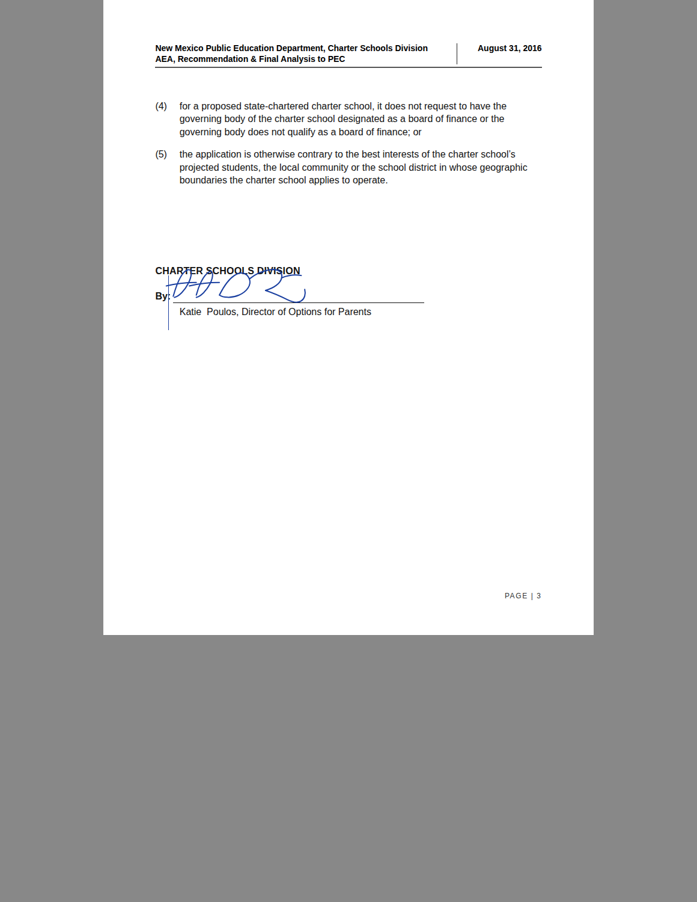New Mexico Public Education Department, Charter Schools Division
AEA, Recommendation & Final Analysis to PEC
August 31, 2016
(4) for a proposed state-chartered charter school, it does not request to have the governing body of the charter school designated as a board of finance or the governing body does not qualify as a board of finance; or
(5) the application is otherwise contrary to the best interests of the charter school’s projected students, the local community or the school district in whose geographic boundaries the charter school applies to operate.
CHARTER SCHOOLS DIVISION
By:
Katie Poulos, Director of Options for Parents
PAGE | 3